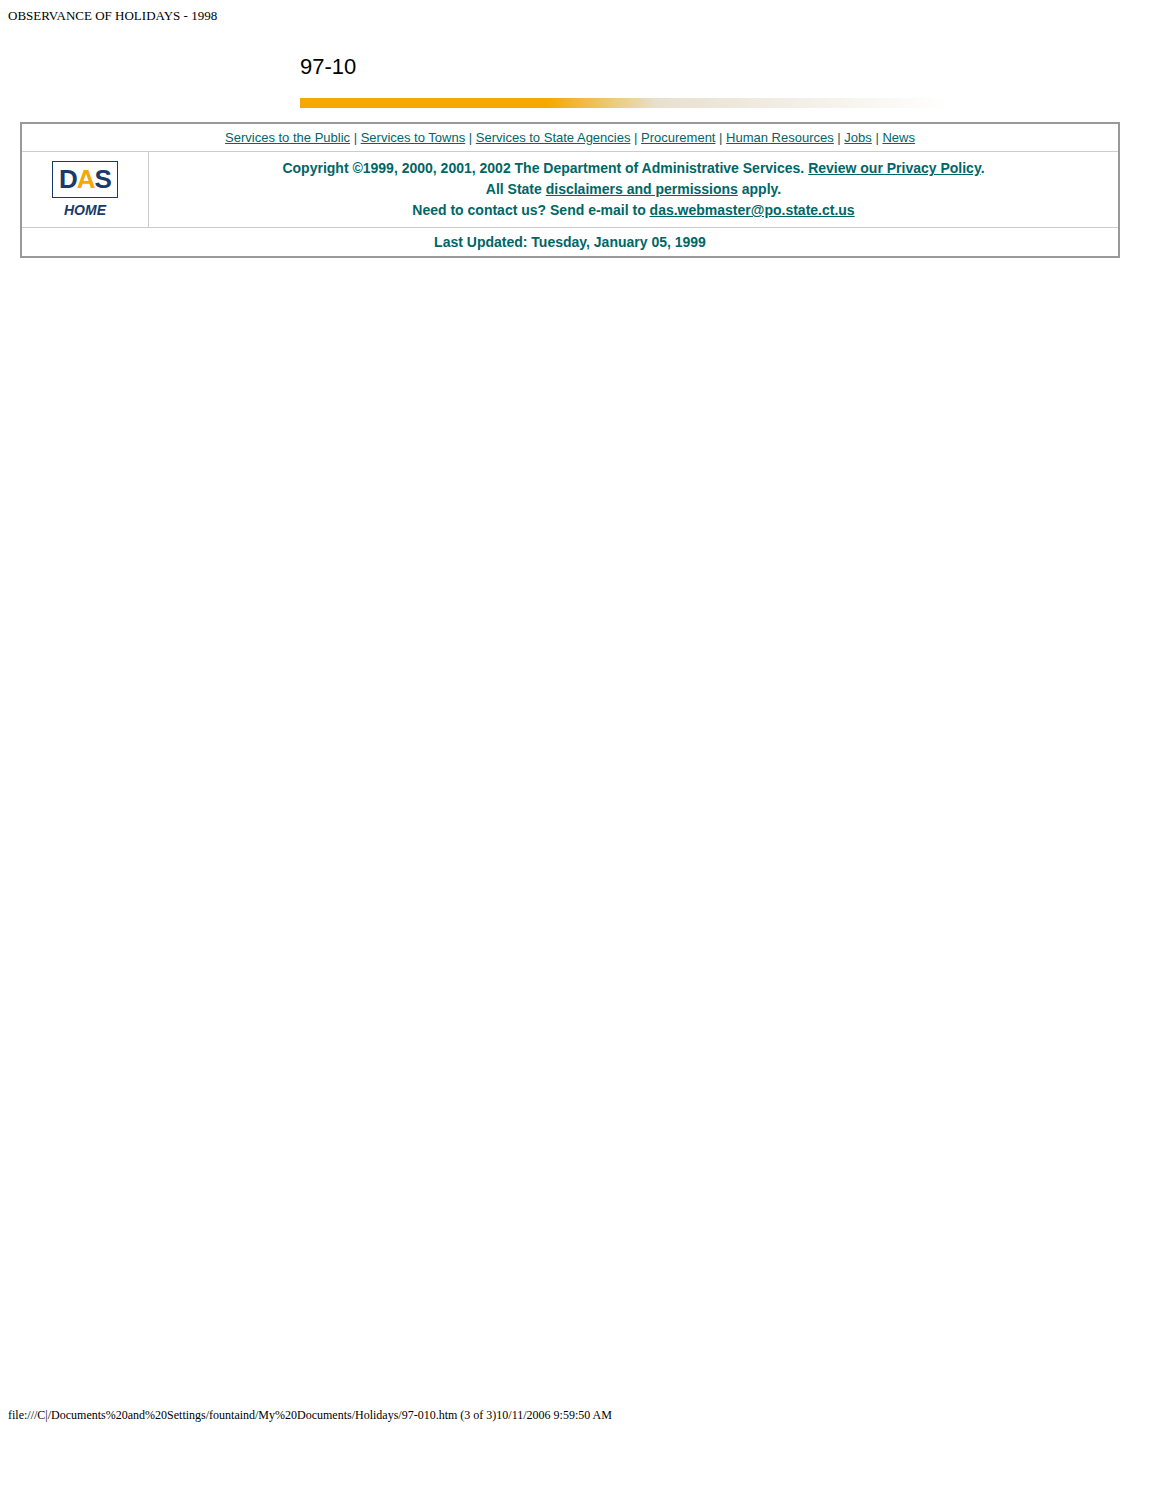OBSERVANCE OF HOLIDAYS - 1998
97-10
| Services to the Public / Services to Towns / Services to State Agencies / Procurement / Human Resources / Jobs / News |
| D A S HOME | Copyright ©1999, 2000, 2001, 2002 The Department of Administrative Services. Review our Privacy Policy . All State disclaimers and permissions apply. Need to contact us? Send e-mail to das.webmaster@po.state.ct.us |
| Last Updated: Tuesday, January 05, 1999 |
file:///C|/Documents%20and%20Settings/fountaind/My%20Documents/Holidays/97-010.htm (3 of 3)10/11/2006 9:59:50 AM